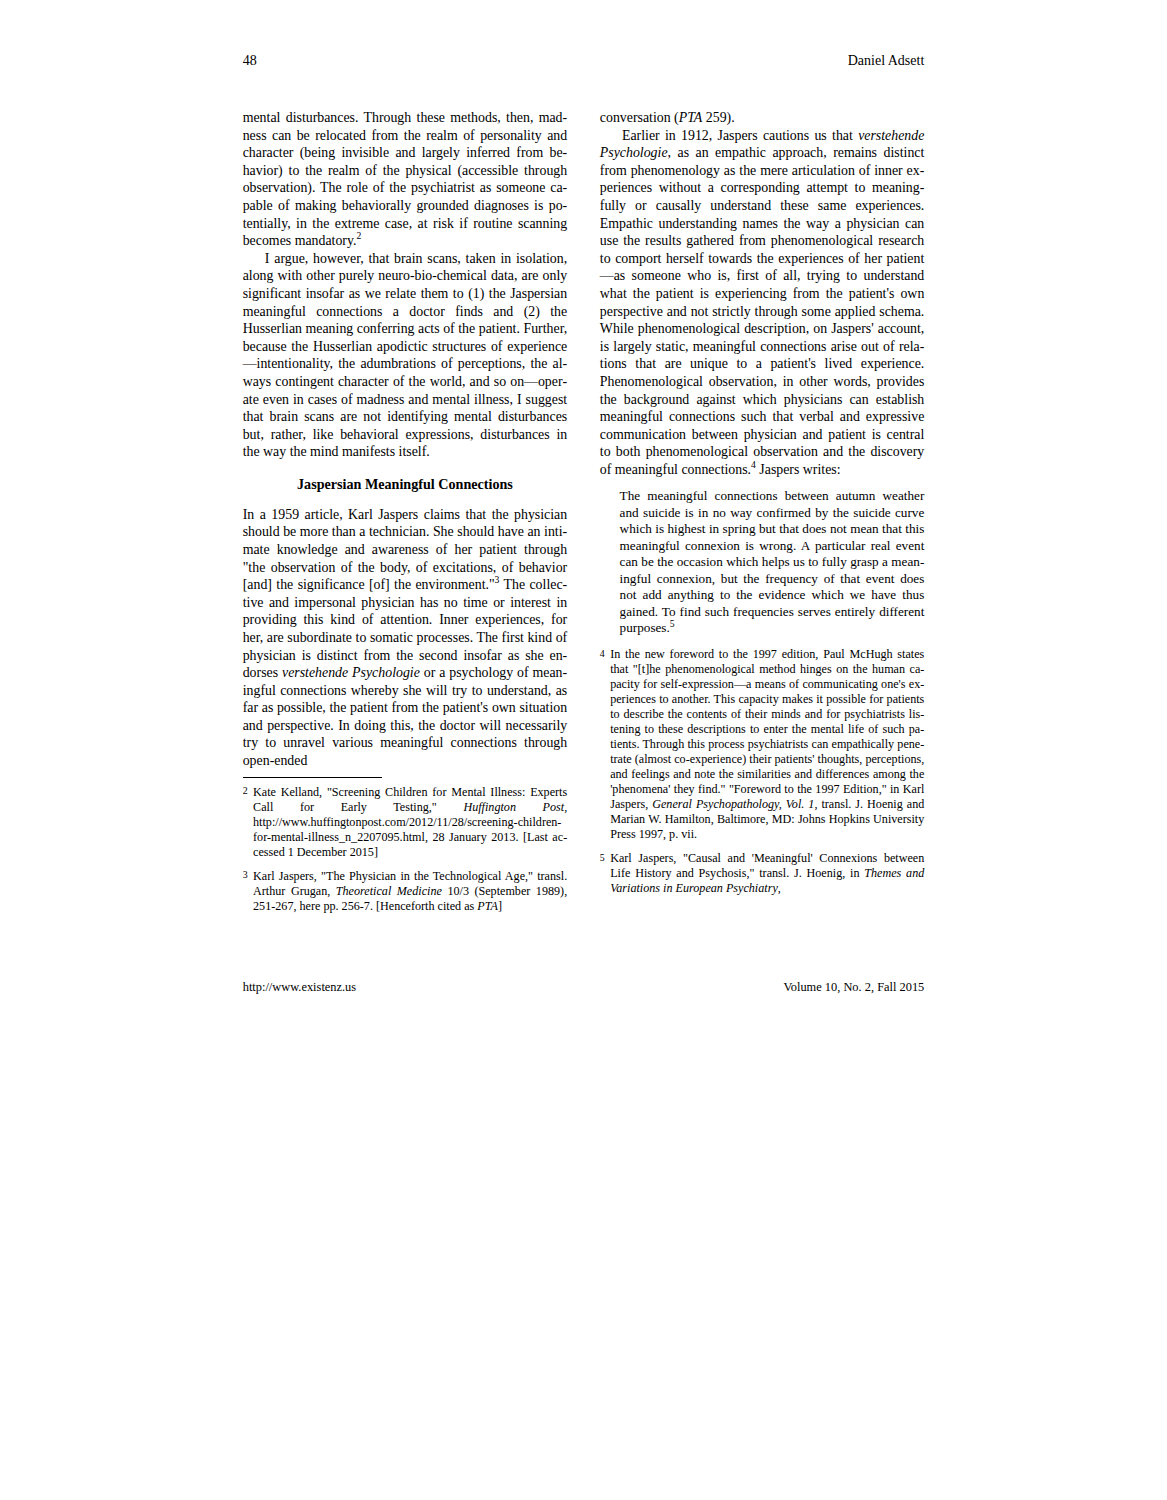48 Daniel Adsett
mental disturbances. Through these methods, then, madness can be relocated from the realm of personality and character (being invisible and largely inferred from behavior) to the realm of the physical (accessible through observation). The role of the psychiatrist as someone capable of making behaviorally grounded diagnoses is potentially, in the extreme case, at risk if routine scanning becomes mandatory.2
I argue, however, that brain scans, taken in isolation, along with other purely neuro-bio-chemical data, are only significant insofar as we relate them to (1) the Jaspersian meaningful connections a doctor finds and (2) the Husserlian meaning conferring acts of the patient. Further, because the Husserlian apodictic structures of experience—intentionality, the adumbrations of perceptions, the always contingent character of the world, and so on—operate even in cases of madness and mental illness, I suggest that brain scans are not identifying mental disturbances but, rather, like behavioral expressions, disturbances in the way the mind manifests itself.
Jaspersian Meaningful Connections
In a 1959 article, Karl Jaspers claims that the physician should be more than a technician. She should have an intimate knowledge and awareness of her patient through "the observation of the body, of excitations, of behavior [and] the significance [of] the environment."3 The collective and impersonal physician has no time or interest in providing this kind of attention. Inner experiences, for her, are subordinate to somatic processes. The first kind of physician is distinct from the second insofar as she endorses verstehende Psychologie or a psychology of meaningful connections whereby she will try to understand, as far as possible, the patient from the patient's own situation and perspective. In doing this, the doctor will necessarily try to unravel various meaningful connections through open-ended
2
Kate Kelland, "Screening Children for Mental Illness: Experts Call for Early Testing," Huffington Post, http://www.huffingtonpost.com/2012/11/28/screening-children-for-mental-illness_n_2207095.html, 28 January 2013. [Last accessed 1 December 2015]
3
Karl Jaspers, "The Physician in the Technological Age," transl. Arthur Grugan, Theoretical Medicine 10/3 (September 1989), 251-267, here pp. 256-7. [Henceforth cited as PTA]
conversation (PTA 259).
Earlier in 1912, Jaspers cautions us that verstehende Psychologie, as an empathic approach, remains distinct from phenomenology as the mere articulation of inner experiences without a corresponding attempt to meaningfully or causally understand these same experiences. Empathic understanding names the way a physician can use the results gathered from phenomenological research to comport herself towards the experiences of her patient—as someone who is, first of all, trying to understand what the patient is experiencing from the patient's own perspective and not strictly through some applied schema. While phenomenological description, on Jaspers' account, is largely static, meaningful connections arise out of relations that are unique to a patient's lived experience. Phenomenological observation, in other words, provides the background against which physicians can establish meaningful connections such that verbal and expressive communication between physician and patient is central to both phenomenological observation and the discovery of meaningful connections.4 Jaspers writes:
The meaningful connections between autumn weather and suicide is in no way confirmed by the suicide curve which is highest in spring but that does not mean that this meaningful connexion is wrong. A particular real event can be the occasion which helps us to fully grasp a meaningful connexion, but the frequency of that event does not add anything to the evidence which we have thus gained. To find such frequencies serves entirely different purposes.5
4
In the new foreword to the 1997 edition, Paul McHugh states that "[t]he phenomenological method hinges on the human capacity for self-expression—a means of communicating one's experiences to another. This capacity makes it possible for patients to describe the contents of their minds and for psychiatrists listening to these descriptions to enter the mental life of such patients. Through this process psychiatrists can empathically penetrate (almost co-experience) their patients' thoughts, perceptions, and feelings and note the similarities and differences among the 'phenomena' they find." "Foreword to the 1997 Edition," in Karl Jaspers, General Psychopathology, Vol. 1, transl. J. Hoenig and Marian W. Hamilton, Baltimore, MD: Johns Hopkins University Press 1997, p. vii.
5
Karl Jaspers, "Causal and 'Meaningful' Connexions between Life History and Psychosis," transl. J. Hoenig, in Themes and Variations in European Psychiatry,
http://www.existenz.us Volume 10, No. 2, Fall 2015